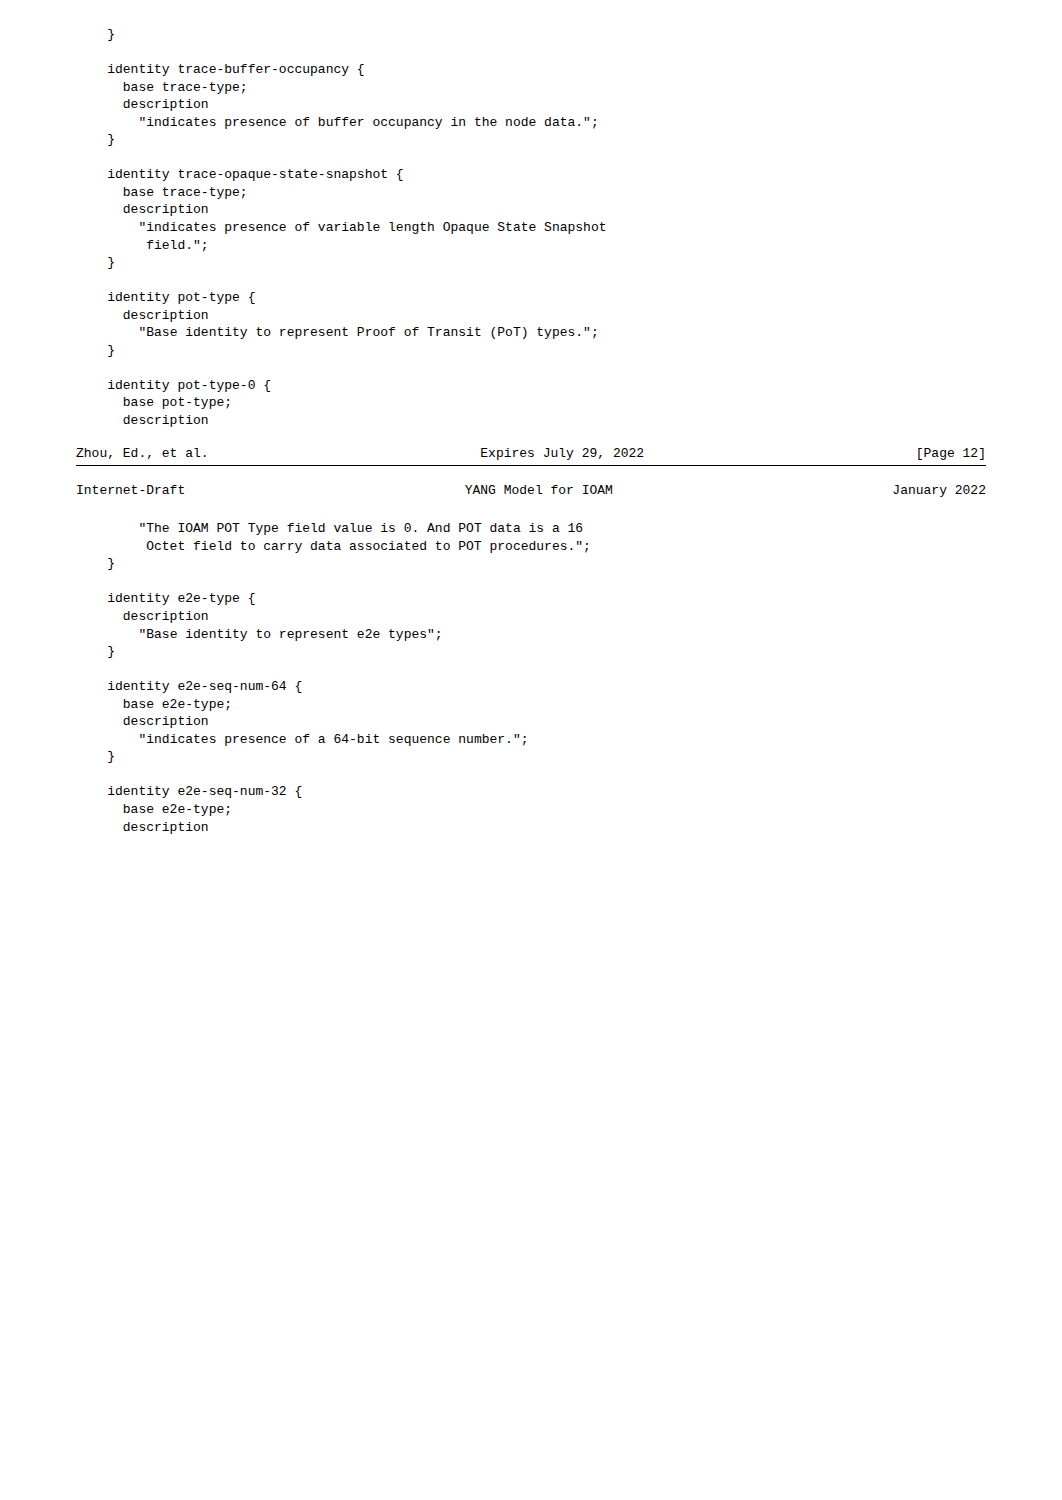}

    identity trace-buffer-occupancy {
      base trace-type;
      description
        "indicates presence of buffer occupancy in the node data.";
    }

    identity trace-opaque-state-snapshot {
      base trace-type;
      description
        "indicates presence of variable length Opaque State Snapshot
         field.";
    }

    identity pot-type {
      description
        "Base identity to represent Proof of Transit (PoT) types.";
    }

    identity pot-type-0 {
      base pot-type;
      description
Zhou, Ed., et al. Expires July 29, 2022 [Page 12]
Internet-Draft YANG Model for IOAM January 2022
        "The IOAM POT Type field value is 0. And POT data is a 16
         Octet field to carry data associated to POT procedures.";
    }

    identity e2e-type {
      description
        "Base identity to represent e2e types";
    }

    identity e2e-seq-num-64 {
      base e2e-type;
      description
        "indicates presence of a 64-bit sequence number.";
    }

    identity e2e-seq-num-32 {
      base e2e-type;
      description